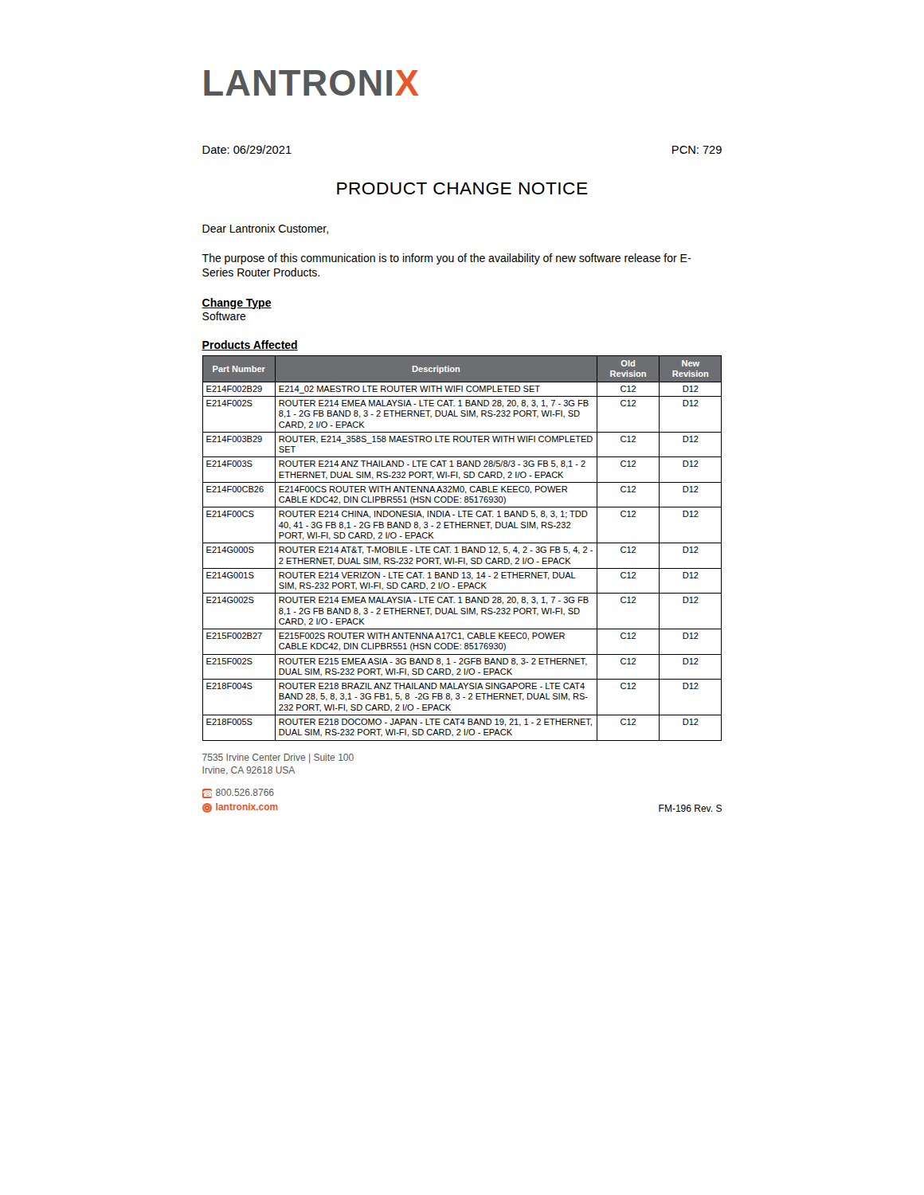LANTRONIX
Date: 06/29/2021 PCN: 729
PRODUCT CHANGE NOTICE
Dear Lantronix Customer,
The purpose of this communication is to inform you of the availability of new software release for E-Series Router Products.
Change Type
Software
Products Affected
| Part Number | Description | Old Revision | New Revision |
| --- | --- | --- | --- |
| E214F002B29 | E214_02 MAESTRO LTE ROUTER WITH WIFI COMPLETED SET | C12 | D12 |
| E214F002S | ROUTER E214 EMEA MALAYSIA - LTE CAT. 1 BAND 28, 20, 8, 3, 1, 7 - 3G FB 8,1 - 2G FB BAND 8, 3 - 2 ETHERNET, DUAL SIM, RS-232 PORT, WI-FI, SD CARD, 2 I/O - EPACK | C12 | D12 |
| E214F003B29 | ROUTER, E214_358S_158 MAESTRO LTE ROUTER WITH WIFI COMPLETED SET | C12 | D12 |
| E214F003S | ROUTER E214 ANZ THAILAND - LTE CAT 1 BAND 28/5/8/3 - 3G FB 5, 8,1 - 2 ETHERNET, DUAL SIM, RS-232 PORT, WI-FI, SD CARD, 2 I/O - EPACK | C12 | D12 |
| E214F00CB26 | E214F00CS ROUTER WITH ANTENNA A32M0, CABLE KEEC0, POWER CABLE KDC42, DIN CLIPBR551 (HSN CODE: 85176930) | C12 | D12 |
| E214F00CS | ROUTER E214 CHINA, INDONESIA, INDIA - LTE CAT. 1 BAND 5, 8, 3, 1; TDD 40, 41 - 3G FB 8,1 - 2G FB BAND 8, 3 - 2 ETHERNET, DUAL SIM, RS-232 PORT, WI-FI, SD CARD, 2 I/O - EPACK | C12 | D12 |
| E214G000S | ROUTER E214 AT&T, T-MOBILE - LTE CAT. 1 BAND 12, 5, 4, 2 - 3G FB 5, 4, 2 - 2 ETHERNET, DUAL SIM, RS-232 PORT, WI-FI, SD CARD, 2 I/O - EPACK | C12 | D12 |
| E214G001S | ROUTER E214 VERIZON - LTE CAT. 1 BAND 13, 14 - 2 ETHERNET, DUAL SIM, RS-232 PORT, WI-FI, SD CARD, 2 I/O - EPACK | C12 | D12 |
| E214G002S | ROUTER E214 EMEA MALAYSIA - LTE CAT. 1 BAND 28, 20, 8, 3, 1, 7 - 3G FB 8,1 - 2G FB BAND 8, 3 - 2 ETHERNET, DUAL SIM, RS-232 PORT, WI-FI, SD CARD, 2 I/O - EPACK | C12 | D12 |
| E215F002B27 | E215F002S ROUTER WITH ANTENNA A17C1, CABLE KEEC0, POWER CABLE KDC42, DIN CLIPBR551 (HSN CODE: 85176930) | C12 | D12 |
| E215F002S | ROUTER E215 EMEA ASIA - 3G BAND 8, 1 - 2GFB BAND 8, 3- 2 ETHERNET, DUAL SIM, RS-232 PORT, WI-FI, SD CARD, 2 I/O - EPACK | C12 | D12 |
| E218F004S | ROUTER E218 BRAZIL ANZ THAILAND MALAYSIA SINGAPORE - LTE CAT4 BAND 28, 5, 8, 3,1 - 3G FB1, 5, 8 -2G FB 8, 3 - 2 ETHERNET, DUAL SIM, RS-232 PORT, WI-FI, SD CARD, 2 I/O - EPACK | C12 | D12 |
| E218F005S | ROUTER E218 DOCOMO - JAPAN - LTE CAT4 BAND 19, 21, 1 - 2 ETHERNET, DUAL SIM, RS-232 PORT, WI-FI, SD CARD, 2 I/O - EPACK | C12 | D12 |
7535 Irvine Center Drive | Suite 100
Irvine, CA 92618 USA
☎800.526.8766
☉lantronix.com
FM-196 Rev. S